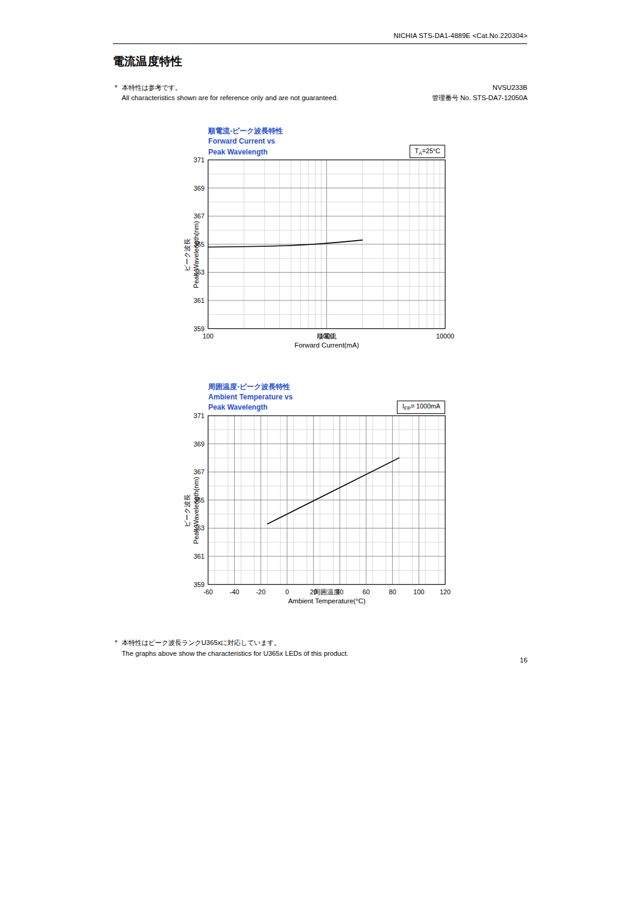NICHIA STS-DA1-4889E <Cat.No.220304>
電流温度特性
*本特性は参考です。
All characteristics shown are for reference only and are not guaranteed.
NVSU233B
管理番号 No. STS-DA7-12050A
順電流-ピーク波長特性
Forward Current vs
Peak Wavelength
TA=25°C
ピーク波長
Peak Wavelength(nm)
371 369 367 365 363 361 359 100 1000 10000
順電流
Forward Current(mA)
周囲温度-ピーク波長特性
Ambient Temperature vs
Peak Wavelength
IFP= 1000mA
ピーク波長
Peak Wavelength(nm)
371 369 367 365 363 361 359 -60 -40 -20 0 20 40 60 80 100 120
周囲温度
Ambient Temperature(°C)
*本特性はピーク波長ランクU365xに対応しています。
The graphs above show the characteristics for U365x LEDs of this product.
16